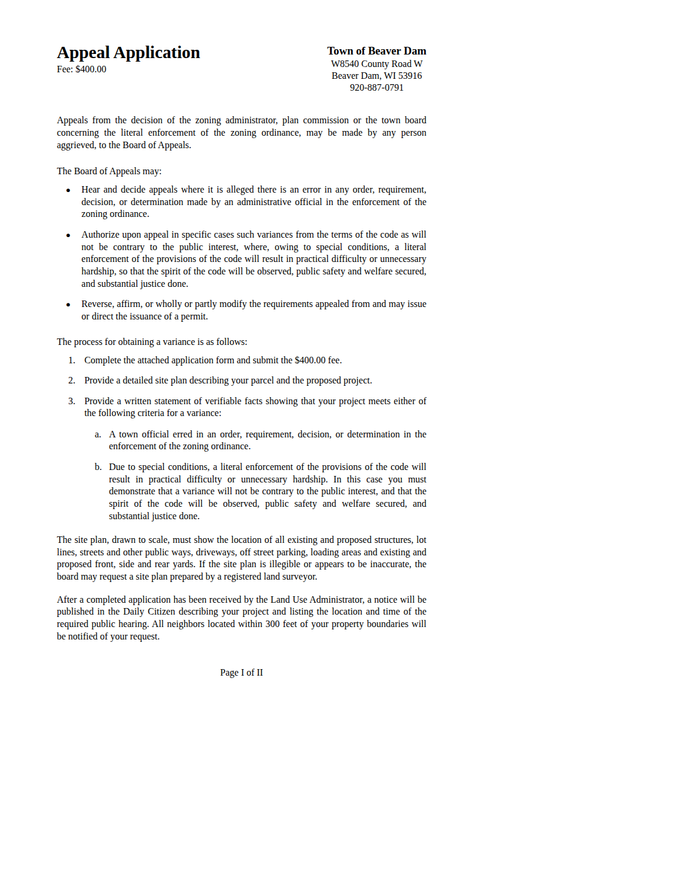Appeal Application
Fee: $400.00
Town of Beaver Dam W8540 County Road W
Beaver Dam, WI 53916
920-887-0791
Appeals from the decision of the zoning administrator, plan commission or the town board concerning the literal enforcement of the zoning ordinance, may be made by any person aggrieved, to the Board of Appeals.
The Board of Appeals may:
Hear and decide appeals where it is alleged there is an error in any order, requirement, decision, or determination made by an administrative official in the enforcement of the zoning ordinance.
Authorize upon appeal in specific cases such variances from the terms of the code as will not be contrary to the public interest, where, owing to special conditions, a literal enforcement of the provisions of the code will result in practical difficulty or unnecessary hardship, so that the spirit of the code will be observed, public safety and welfare secured, and substantial justice done.
Reverse, affirm, or wholly or partly modify the requirements appealed from and may issue or direct the issuance of a permit.
The process for obtaining a variance is as follows:
Complete the attached application form and submit the $400.00 fee.
Provide a detailed site plan describing your parcel and the proposed project.
Provide a written statement of verifiable facts showing that your project meets either of the following criteria for a variance:
A town official erred in an order, requirement, decision, or determination in the enforcement of the zoning ordinance.
Due to special conditions, a literal enforcement of the provisions of the code will result in practical difficulty or unnecessary hardship. In this case you must demonstrate that a variance will not be contrary to the public interest, and that the spirit of the code will be observed, public safety and welfare secured, and substantial justice done.
The site plan, drawn to scale, must show the location of all existing and proposed structures, lot lines, streets and other public ways, driveways, off street parking, loading areas and existing and proposed front, side and rear yards. If the site plan is illegible or appears to be inaccurate, the board may request a site plan prepared by a registered land surveyor.
After a completed application has been received by the Land Use Administrator, a notice will be published in the Daily Citizen describing your project and listing the location and time of the required public hearing. All neighbors located within 300 feet of your property boundaries will be notified of your request.
Page I of II